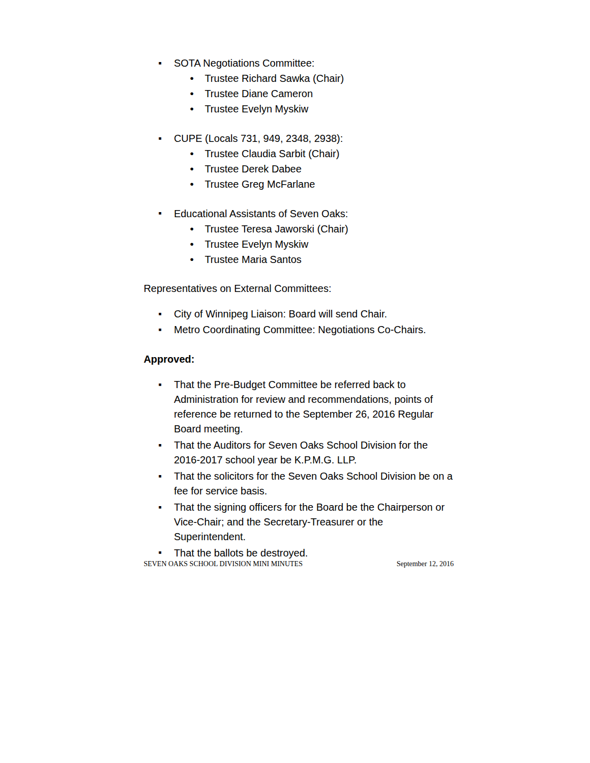SOTA Negotiations Committee:
Trustee Richard Sawka (Chair)
Trustee Diane Cameron
Trustee Evelyn Myskiw
CUPE (Locals 731, 949, 2348, 2938):
Trustee Claudia Sarbit (Chair)
Trustee Derek Dabee
Trustee Greg McFarlane
Educational Assistants of Seven Oaks:
Trustee Teresa Jaworski (Chair)
Trustee Evelyn Myskiw
Trustee Maria Santos
Representatives on External Committees:
City of Winnipeg Liaison: Board will send Chair.
Metro Coordinating Committee: Negotiations Co-Chairs.
Approved:
That the Pre-Budget Committee be referred back to Administration for review and recommendations, points of reference be returned to the September 26, 2016 Regular Board meeting.
That the Auditors for Seven Oaks School Division for the 2016-2017 school year be K.P.M.G. LLP.
That the solicitors for the Seven Oaks School Division be on a fee for service basis.
That the signing officers for the Board be the Chairperson or Vice-Chair; and the Secretary-Treasurer or the Superintendent.
That the ballots be destroyed.
Seven Oaks School Division Mini Minutes September 12, 2016